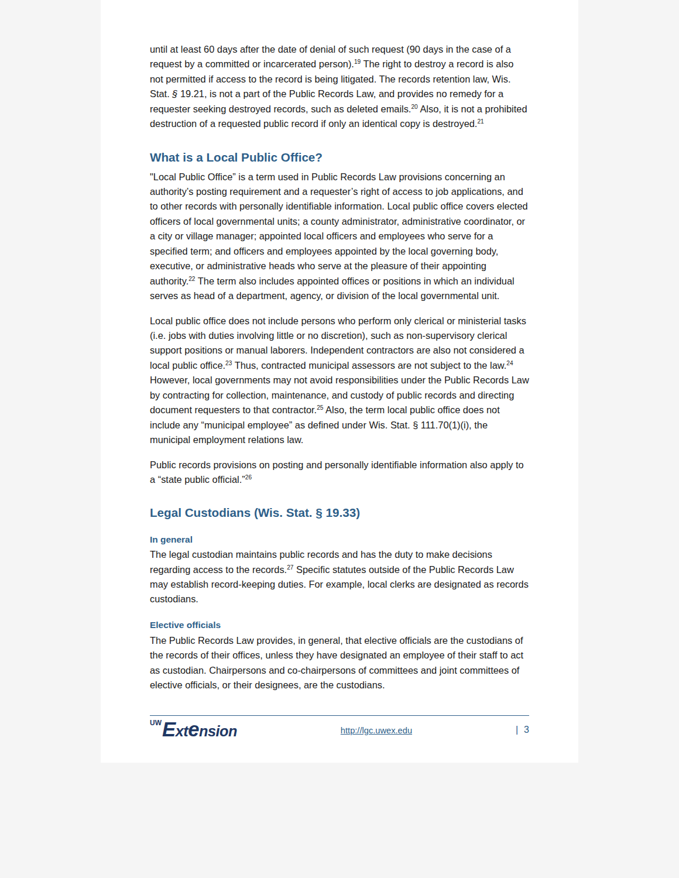until at least 60 days after the date of denial of such request (90 days in the case of a request by a committed or incarcerated person).19 The right to destroy a record is also not permitted if access to the record is being litigated. The records retention law, Wis. Stat. § 19.21, is not a part of the Public Records Law, and provides no remedy for a requester seeking destroyed records, such as deleted emails.20 Also, it is not a prohibited destruction of a requested public record if only an identical copy is destroyed.21
What is a Local Public Office?
"Local Public Office” is a term used in Public Records Law provisions concerning an authority’s posting requirement and a requester’s right of access to job applications, and to other records with personally identifiable information. Local public office covers elected officers of local governmental units; a county administrator, administrative coordinator, or a city or village manager; appointed local officers and employees who serve for a specified term; and officers and employees appointed by the local governing body, executive, or administrative heads who serve at the pleasure of their appointing authority.22 The term also includes appointed offices or positions in which an individual serves as head of a department, agency, or division of the local governmental unit.
Local public office does not include persons who perform only clerical or ministerial tasks (i.e. jobs with duties involving little or no discretion), such as non-supervisory clerical support positions or manual laborers. Independent contractors are also not considered a local public office.23 Thus, contracted municipal assessors are not subject to the law.24 However, local governments may not avoid responsibilities under the Public Records Law by contracting for collection, maintenance, and custody of public records and directing document requesters to that contractor.25 Also, the term local public office does not include any “municipal employee” as defined under Wis. Stat. § 111.70(1)(i), the municipal employment relations law.
Public records provisions on posting and personally identifiable information also apply to a “state public official.”26
Legal Custodians (Wis. Stat. § 19.33)
In general
The legal custodian maintains public records and has the duty to make decisions regarding access to the records.27 Specific statutes outside of the Public Records Law may establish record-keeping duties. For example, local clerks are designated as records custodians.
Elective officials
The Public Records Law provides, in general, that elective officials are the custodians of the records of their offices, unless they have designated an employee of their staff to act as custodian. Chairpersons and co-chairpersons of committees and joint committees of elective officials, or their designees, are the custodians.
UW Extension
http://lgc.uwex.edu
|3